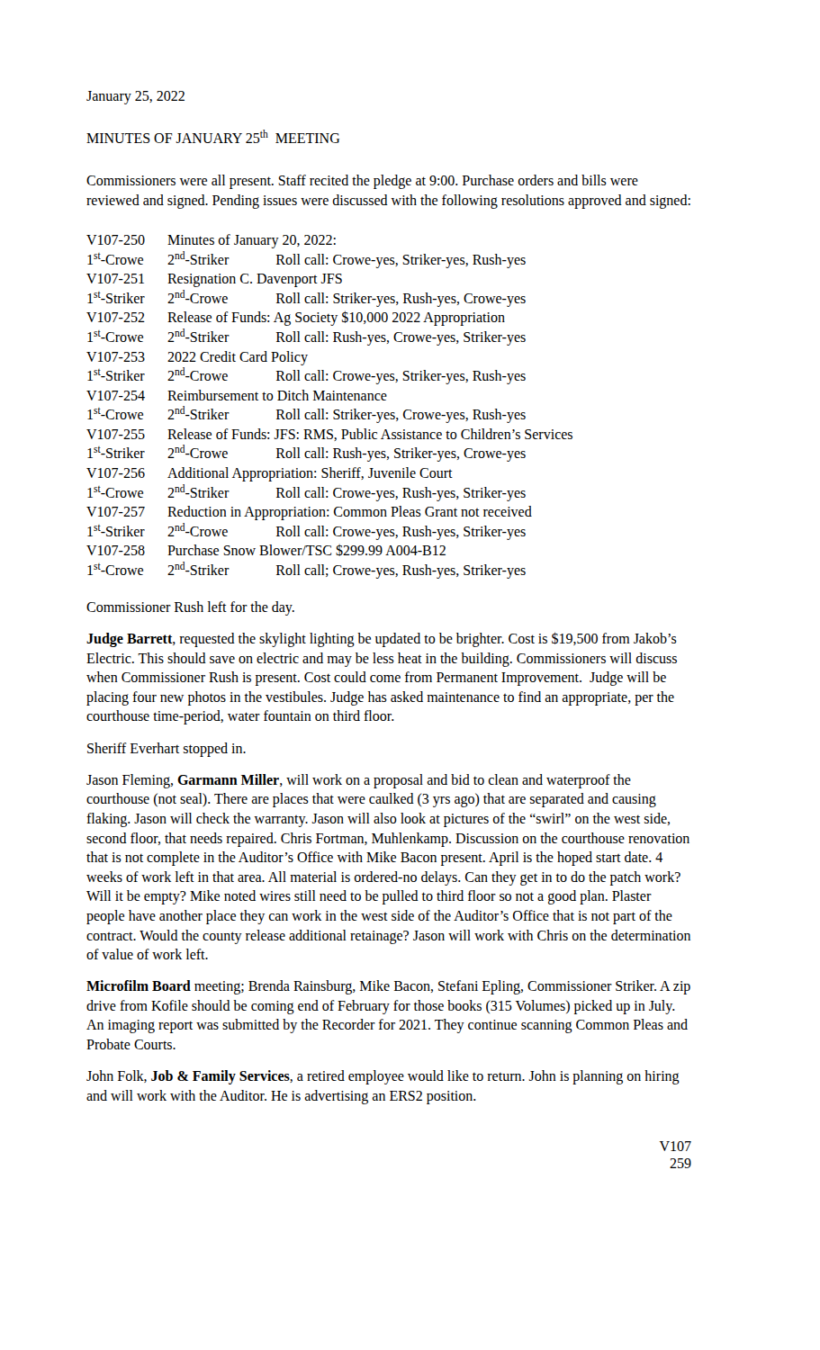January 25, 2022
MINUTES OF JANUARY 25th MEETING
Commissioners were all present. Staff recited the pledge at 9:00. Purchase orders and bills were reviewed and signed. Pending issues were discussed with the following resolutions approved and signed:
| V107-250 | Minutes of January 20, 2022: |
| 1 st -Crowe | 2 nd -Striker | Roll call: Crowe-yes, Striker-yes, Rush-yes |
| V107-251 | Resignation C. Davenport JFS |
| 1 st -Striker | 2 nd -Crowe | Roll call: Striker-yes, Rush-yes, Crowe-yes |
| V107-252 | Release of Funds: Ag Society $10,000 2022 Appropriation |
| 1 st -Crowe | 2 nd -Striker | Roll call: Rush-yes, Crowe-yes, Striker-yes |
| V107-253 | 2022 Credit Card Policy |
| 1 st -Striker | 2 nd -Crowe | Roll call: Crowe-yes, Striker-yes, Rush-yes |
| V107-254 | Reimbursement to Ditch Maintenance |
| 1 st -Crowe | 2 nd -Striker | Roll call: Striker-yes, Crowe-yes, Rush-yes |
| V107-255 | Release of Funds: JFS: RMS, Public Assistance to Children’s Services |
| 1 st -Striker | 2 nd -Crowe | Roll call: Rush-yes, Striker-yes, Crowe-yes |
| V107-256 | Additional Appropriation: Sheriff, Juvenile Court |
| 1 st -Crowe | 2 nd -Striker | Roll call: Crowe-yes, Rush-yes, Striker-yes |
| V107-257 | Reduction in Appropriation: Common Pleas Grant not received |
| 1 st -Striker | 2 nd -Crowe | Roll call: Crowe-yes, Rush-yes, Striker-yes |
| V107-258 | Purchase Snow Blower/TSC $299.99 A004-B12 |
| 1 st -Crowe | 2 nd -Striker | Roll call; Crowe-yes, Rush-yes, Striker-yes |
Commissioner Rush left for the day.
Judge Barrett, requested the skylight lighting be updated to be brighter. Cost is $19,500 from Jakob’s Electric. This should save on electric and may be less heat in the building. Commissioners will discuss when Commissioner Rush is present. Cost could come from Permanent Improvement. Judge will be placing four new photos in the vestibules. Judge has asked maintenance to find an appropriate, per the courthouse time-period, water fountain on third floor.
Sheriff Everhart stopped in.
Jason Fleming, Garmann Miller, will work on a proposal and bid to clean and waterproof the courthouse (not seal). There are places that were caulked (3 yrs ago) that are separated and causing flaking. Jason will check the warranty. Jason will also look at pictures of the “swirl” on the west side, second floor, that needs repaired. Chris Fortman, Muhlenkamp. Discussion on the courthouse renovation that is not complete in the Auditor’s Office with Mike Bacon present. April is the hoped start date. 4 weeks of work left in that area. All material is ordered-no delays. Can they get in to do the patch work? Will it be empty? Mike noted wires still need to be pulled to third floor so not a good plan. Plaster people have another place they can work in the west side of the Auditor’s Office that is not part of the contract. Would the county release additional retainage? Jason will work with Chris on the determination of value of work left.
Microfilm Board meeting; Brenda Rainsburg, Mike Bacon, Stefani Epling, Commissioner Striker. A zip drive from Kofile should be coming end of February for those books (315 Volumes) picked up in July. An imaging report was submitted by the Recorder for 2021. They continue scanning Common Pleas and Probate Courts.
John Folk, Job & Family Services, a retired employee would like to return. John is planning on hiring and will work with the Auditor. He is advertising an ERS2 position.
V107
259